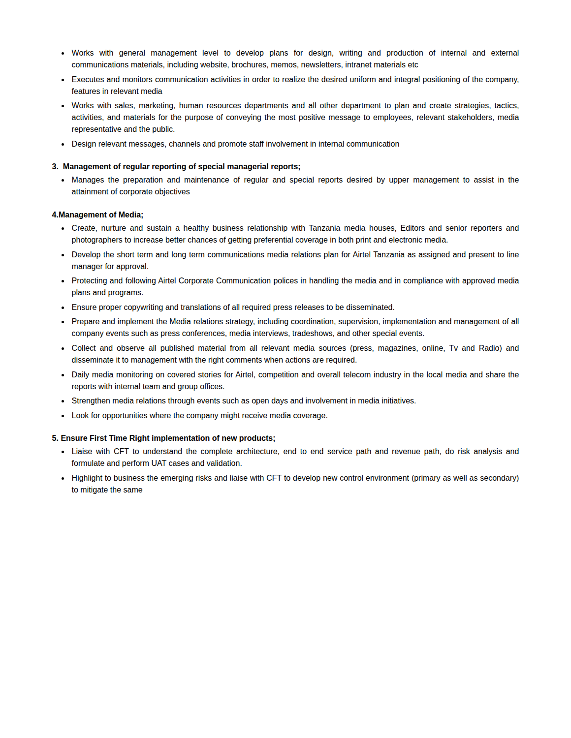Works with general management level to develop plans for design, writing and production of internal and external communications materials, including website, brochures, memos, newsletters, intranet materials etc
Executes and monitors communication activities in order to realize the desired uniform and integral positioning of the company, features in relevant media
Works with sales, marketing, human resources departments and all other department to plan and create strategies, tactics, activities, and materials for the purpose of conveying the most positive message to employees, relevant stakeholders, media representative and the public.
Design relevant messages, channels and promote staff involvement in internal communication
3. Management of regular reporting of special managerial reports;
Manages the preparation and maintenance of regular and special reports desired by upper management to assist in the attainment of corporate objectives
4.Management of Media;
Create, nurture and sustain a healthy business relationship with Tanzania media houses, Editors and senior reporters and photographers to increase better chances of getting preferential coverage in both print and electronic media.
Develop the short term and long term communications media relations plan for Airtel Tanzania as assigned and present to line manager for approval.
Protecting and following Airtel Corporate Communication polices in handling the media and in compliance with approved media plans and programs.
Ensure proper copywriting and translations of all required press releases to be disseminated.
Prepare and implement the Media relations strategy, including coordination, supervision, implementation and management of all company events such as press conferences, media interviews, tradeshows, and other special events.
Collect and observe all published material from all relevant media sources (press, magazines, online, Tv and Radio) and disseminate it to management with the right comments when actions are required.
Daily media monitoring on covered stories for Airtel, competition and overall telecom industry in the local media and share the reports with internal team and group offices.
Strengthen media relations through events such as open days and involvement in media initiatives.
Look for opportunities where the company might receive media coverage.
5. Ensure First Time Right implementation of new products;
Liaise with CFT to understand the complete architecture, end to end service path and revenue path, do risk analysis and formulate and perform UAT cases and validation.
Highlight to business the emerging risks and liaise with CFT to develop new control environment (primary as well as secondary) to mitigate the same